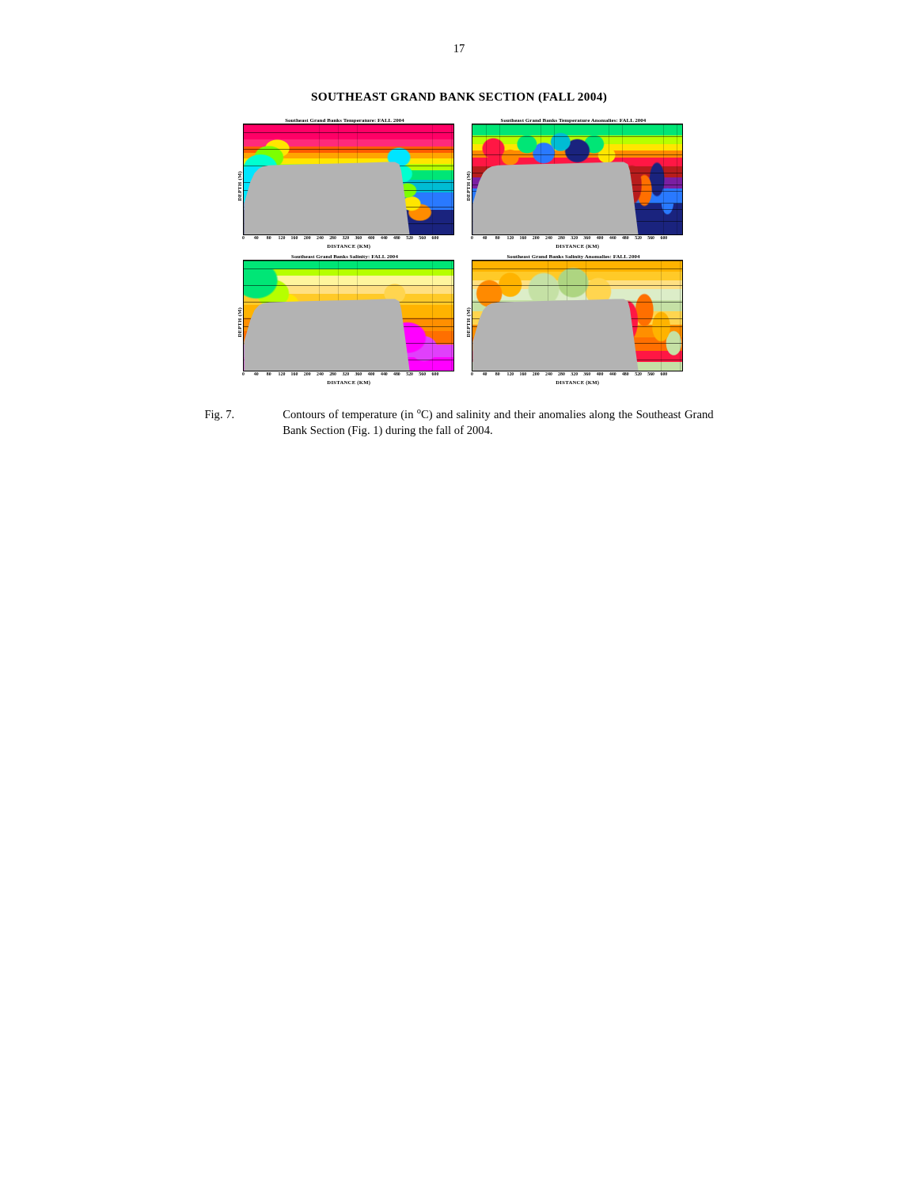17
SOUTHEAST GRAND BANK SECTION (FALL 2004)
Southeast Grand Banks Temperature: FALL 2004
DEPTH (M)
0 50 100 150 200
0 40 80 120 160 200 240 280 320 360 400 440 480 520 560 600
DISTANCE (KM)
Southeast Grand Banks Temperature Anomalies: FALL 2004
DEPTH (M)
0 50 100 150 200
0 40 80 120 160 200 240 280 320 360 400 440 480 520 560 600
DISTANCE (KM)
Southeast Grand Banks Salinity: FALL 2004
DEPTH (M)
0 50 100 150 200
0 40 80 120 160 200 240 280 320 360 400 440 480 520 560 600
DISTANCE (KM)
Southeast Grand Banks Salinity Anomalies: FALL 2004
DEPTH (M)
0 50 100 150 200
0 40 80 120 160 200 240 280 320 360 400 440 480 520 560 600
DISTANCE (KM)
Fig. 7.
Contours of temperature (in oC) and salinity and their anomalies along the Southeast Grand Bank Section (Fig. 1) during the fall of 2004.